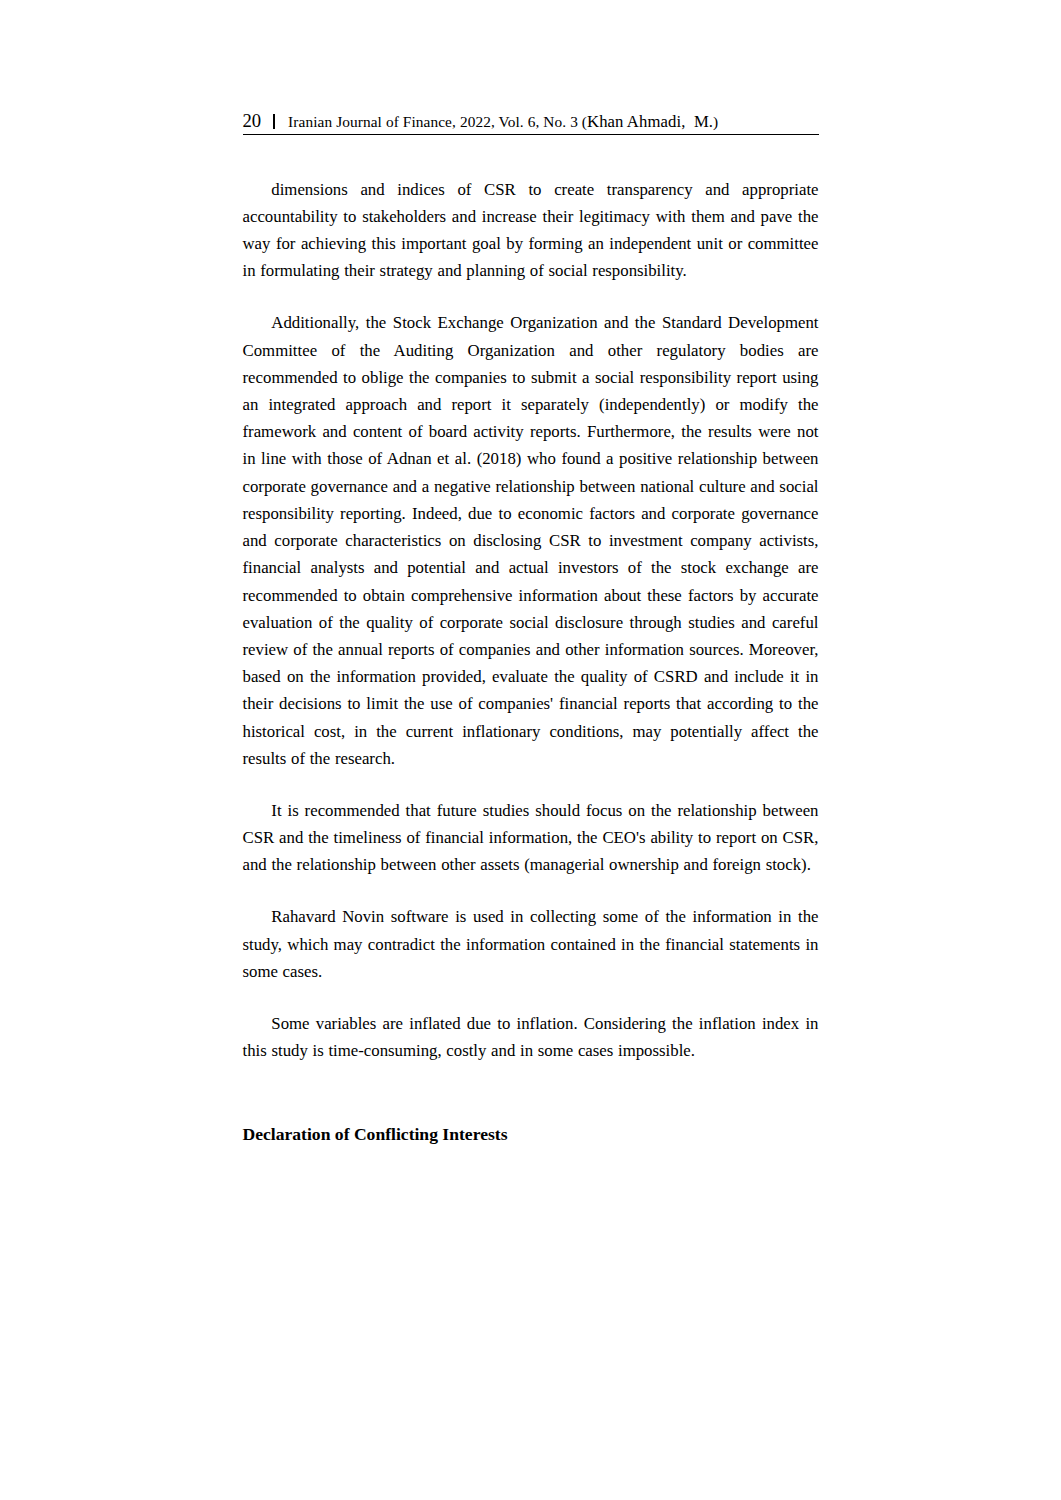20 Iranian Journal of Finance, 2022, Vol. 6, No. 3 (Khan Ahmadi, M.)
dimensions and indices of CSR to create transparency and appropriate accountability to stakeholders and increase their legitimacy with them and pave the way for achieving this important goal by forming an independent unit or committee in formulating their strategy and planning of social responsibility.
Additionally, the Stock Exchange Organization and the Standard Development Committee of the Auditing Organization and other regulatory bodies are recommended to oblige the companies to submit a social responsibility report using an integrated approach and report it separately (independently) or modify the framework and content of board activity reports. Furthermore, the results were not in line with those of Adnan et al. (2018) who found a positive relationship between corporate governance and a negative relationship between national culture and social responsibility reporting. Indeed, due to economic factors and corporate governance and corporate characteristics on disclosing CSR to investment company activists, financial analysts and potential and actual investors of the stock exchange are recommended to obtain comprehensive information about these factors by accurate evaluation of the quality of corporate social disclosure through studies and careful review of the annual reports of companies and other information sources. Moreover, based on the information provided, evaluate the quality of CSRD and include it in their decisions to limit the use of companies' financial reports that according to the historical cost, in the current inflationary conditions, may potentially affect the results of the research.
It is recommended that future studies should focus on the relationship between CSR and the timeliness of financial information, the CEO's ability to report on CSR, and the relationship between other assets (managerial ownership and foreign stock).
Rahavard Novin software is used in collecting some of the information in the study, which may contradict the information contained in the financial statements in some cases.
Some variables are inflated due to inflation. Considering the inflation index in this study is time-consuming, costly and in some cases impossible.
Declaration of Conflicting Interests